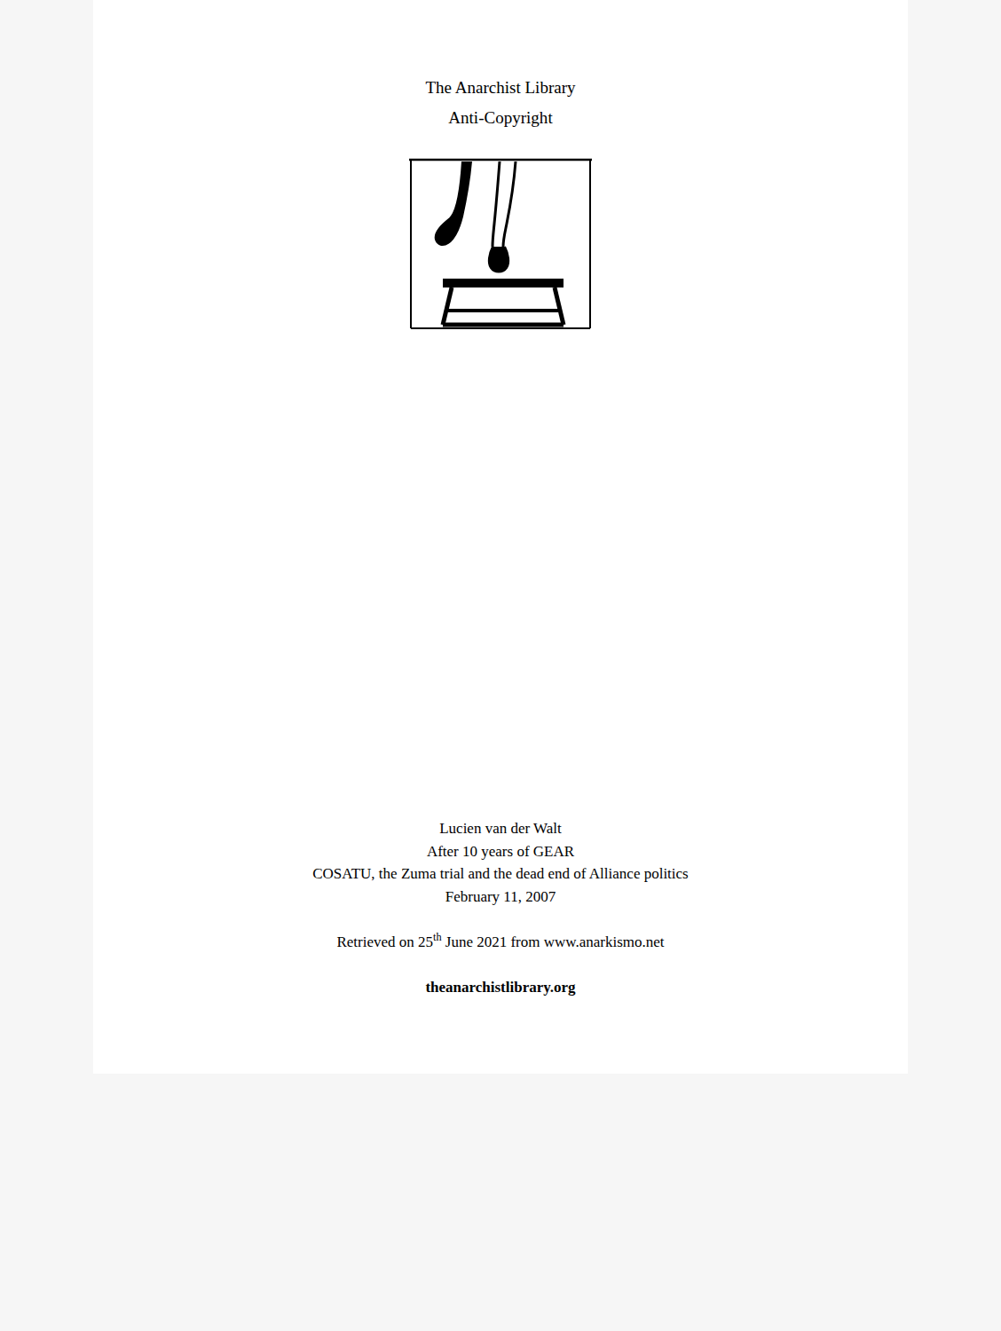The Anarchist Library Anti-Copyright
Lucien van der Walt
After 10 years of GEAR
COSATU, the Zuma trial and the dead end of Alliance politics
February 11, 2007
Retrieved on 25th June 2021 from www.anarkismo.net
theanarchistlibrary.org